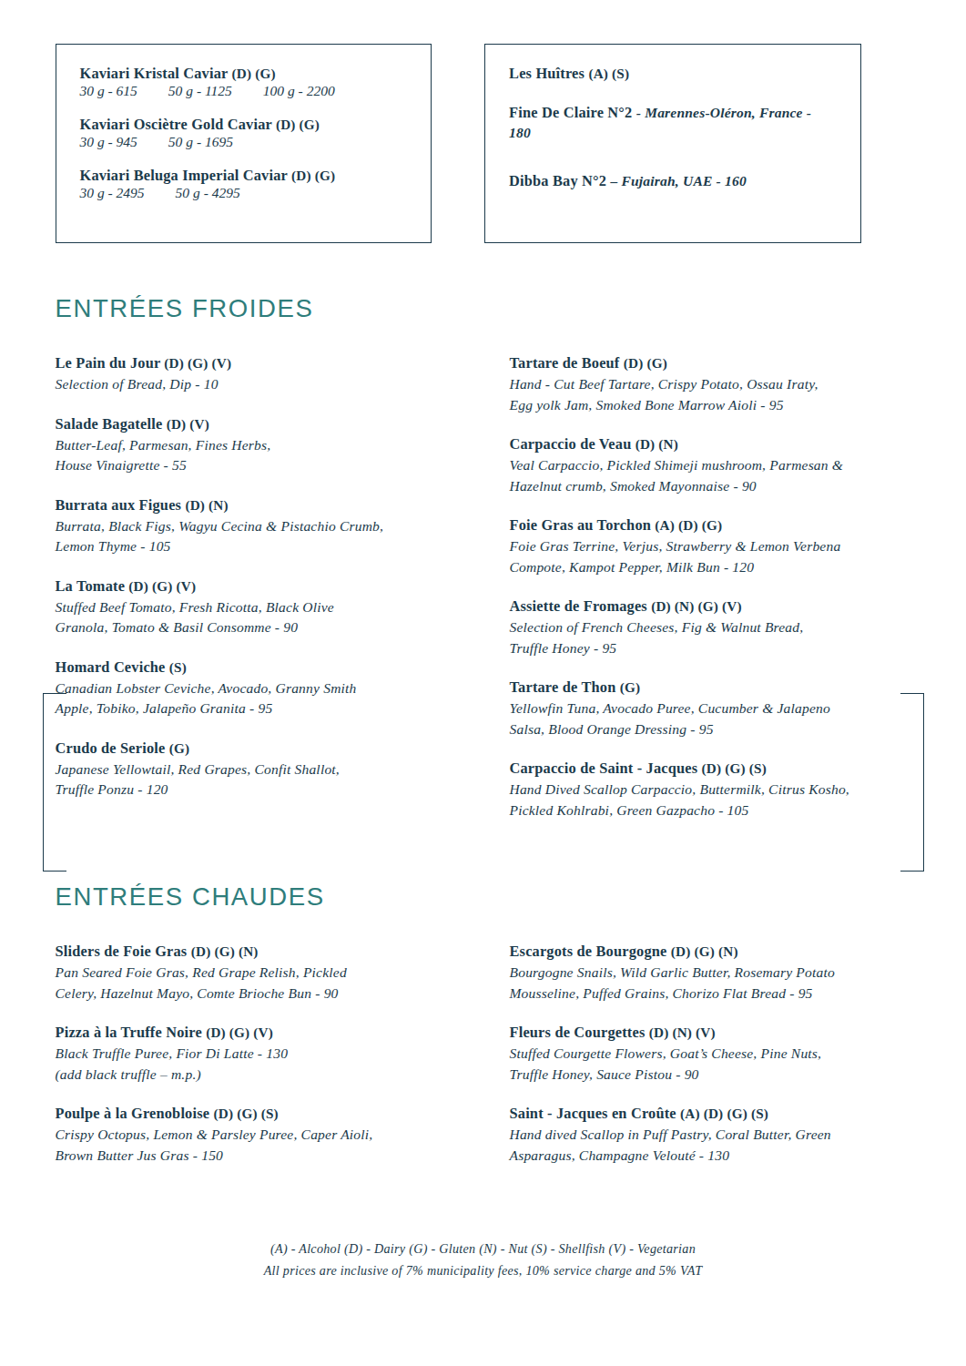Kaviari Kristal Caviar (D) (G)
30 g - 61550 g - 1125100 g - 2200
Kaviari Osciètre Gold Caviar (D) (G)
30 g - 94550 g - 1695
Kaviari Beluga Imperial Caviar (D) (G)
30 g - 249550 g - 4295
Les Huîtres (A) (S)
Fine De Claire N°2 - Marennes-Oléron, France - 180
Dibba Bay N°2 – Fujairah, UAE - 160
ENTRÉES FROIDES
Le Pain du Jour (D) (G) (V)
Selection of Bread, Dip - 10
Salade Bagatelle (D) (V)
Butter-Leaf, Parmesan, Fines Herbs,
House Vinaigrette - 55
Burrata aux Figues (D) (N)
Burrata, Black Figs, Wagyu Cecina & Pistachio Crumb,
Lemon Thyme - 105
La Tomate (D) (G) (V)
Stuffed Beef Tomato, Fresh Ricotta, Black Olive
Granola, Tomato & Basil Consomme - 90
Homard Ceviche (S)
Canadian Lobster Ceviche, Avocado, Granny Smith
Apple, Tobiko, Jalapeño Granita - 95
Crudo de Seriole (G)
Japanese Yellowtail, Red Grapes, Confit Shallot,
Truffle Ponzu - 120
Tartare de Boeuf (D) (G)
Hand - Cut Beef Tartare, Crispy Potato, Ossau Iraty,
Egg yolk Jam, Smoked Bone Marrow Aioli - 95
Carpaccio de Veau (D) (N)
Veal Carpaccio, Pickled Shimeji mushroom, Parmesan &
Hazelnut crumb, Smoked Mayonnaise - 90
Foie Gras au Torchon (A) (D) (G)
Foie Gras Terrine, Verjus, Strawberry & Lemon Verbena
Compote, Kampot Pepper, Milk Bun - 120
Assiette de Fromages (D) (N) (G) (V)
Selection of French Cheeses, Fig & Walnut Bread,
Truffle Honey - 95
Tartare de Thon (G)
Yellowfin Tuna, Avocado Puree, Cucumber & Jalapeno
Salsa, Blood Orange Dressing - 95
Carpaccio de Saint - Jacques (D) (G) (S)
Hand Dived Scallop Carpaccio, Buttermilk, Citrus Kosho,
Pickled Kohlrabi, Green Gazpacho - 105
ENTRÉES CHAUDES
Sliders de Foie Gras (D) (G) (N)
Pan Seared Foie Gras, Red Grape Relish, Pickled
Celery, Hazelnut Mayo, Comte Brioche Bun - 90
Pizza à la Truffe Noire (D) (G) (V)
Black Truffle Puree, Fior Di Latte - 130
(add black truffle – m.p.)
Poulpe à la Grenobloise (D) (G) (S)
Crispy Octopus, Lemon & Parsley Puree, Caper Aioli,
Brown Butter Jus Gras - 150
Escargots de Bourgogne (D) (G) (N)
Bourgogne Snails, Wild Garlic Butter, Rosemary Potato
Mousseline, Puffed Grains, Chorizo Flat Bread - 95
Fleurs de Courgettes (D) (N) (V)
Stuffed Courgette Flowers, Goat’s Cheese, Pine Nuts,
Truffle Honey, Sauce Pistou - 90
Saint - Jacques en Croûte (A) (D) (G) (S)
Hand dived Scallop in Puff Pastry, Coral Butter, Green
Asparagus, Champagne Velouté - 130
(A) - Alcohol (D) - Dairy (G) - Gluten (N) - Nut (S) - Shellfish (V) - Vegetarian
All prices are inclusive of 7% municipality fees, 10% service charge and 5% VAT